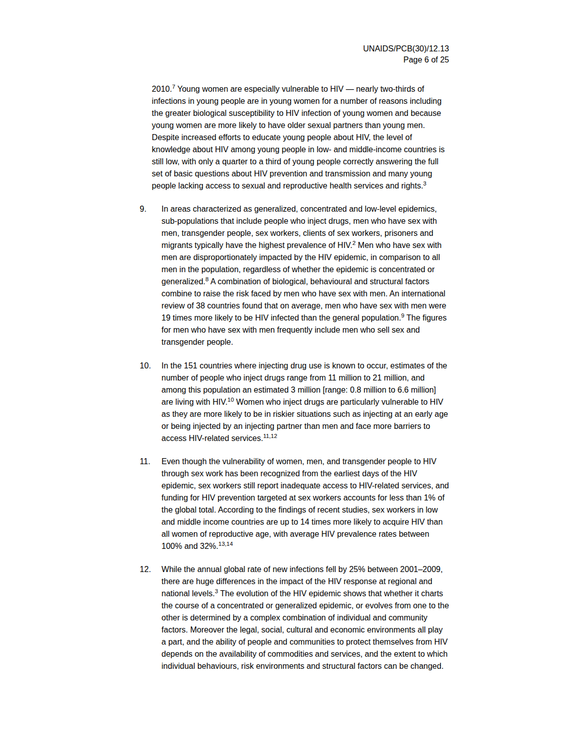UNAIDS/PCB(30)/12.13
Page 6 of 25
2010.7 Young women are especially vulnerable to HIV — nearly two-thirds of infections in young people are in young women for a number of reasons including the greater biological susceptibility to HIV infection of young women and because young women are more likely to have older sexual partners than young men. Despite increased efforts to educate young people about HIV, the level of knowledge about HIV among young people in low- and middle-income countries is still low, with only a quarter to a third of young people correctly answering the full set of basic questions about HIV prevention and transmission and many young people lacking access to sexual and reproductive health services and rights.3
In areas characterized as generalized, concentrated and low-level epidemics, sub-populations that include people who inject drugs, men who have sex with men, transgender people, sex workers, clients of sex workers, prisoners and migrants typically have the highest prevalence of HIV.2 Men who have sex with men are disproportionately impacted by the HIV epidemic, in comparison to all men in the population, regardless of whether the epidemic is concentrated or generalized.8 A combination of biological, behavioural and structural factors combine to raise the risk faced by men who have sex with men. An international review of 38 countries found that on average, men who have sex with men were 19 times more likely to be HIV infected than the general population.9 The figures for men who have sex with men frequently include men who sell sex and transgender people.
In the 151 countries where injecting drug use is known to occur, estimates of the number of people who inject drugs range from 11 million to 21 million, and among this population an estimated 3 million [range: 0.8 million to 6.6 million] are living with HIV.10 Women who inject drugs are particularly vulnerable to HIV as they are more likely to be in riskier situations such as injecting at an early age or being injected by an injecting partner than men and face more barriers to access HIV-related services.11,12
Even though the vulnerability of women, men, and transgender people to HIV through sex work has been recognized from the earliest days of the HIV epidemic, sex workers still report inadequate access to HIV-related services, and funding for HIV prevention targeted at sex workers accounts for less than 1% of the global total. According to the findings of recent studies, sex workers in low and middle income countries are up to 14 times more likely to acquire HIV than all women of reproductive age, with average HIV prevalence rates between 100% and 32%.13,14
While the annual global rate of new infections fell by 25% between 2001–2009, there are huge differences in the impact of the HIV response at regional and national levels.3 The evolution of the HIV epidemic shows that whether it charts the course of a concentrated or generalized epidemic, or evolves from one to the other is determined by a complex combination of individual and community factors. Moreover the legal, social, cultural and economic environments all play a part, and the ability of people and communities to protect themselves from HIV depends on the availability of commodities and services, and the extent to which individual behaviours, risk environments and structural factors can be changed.